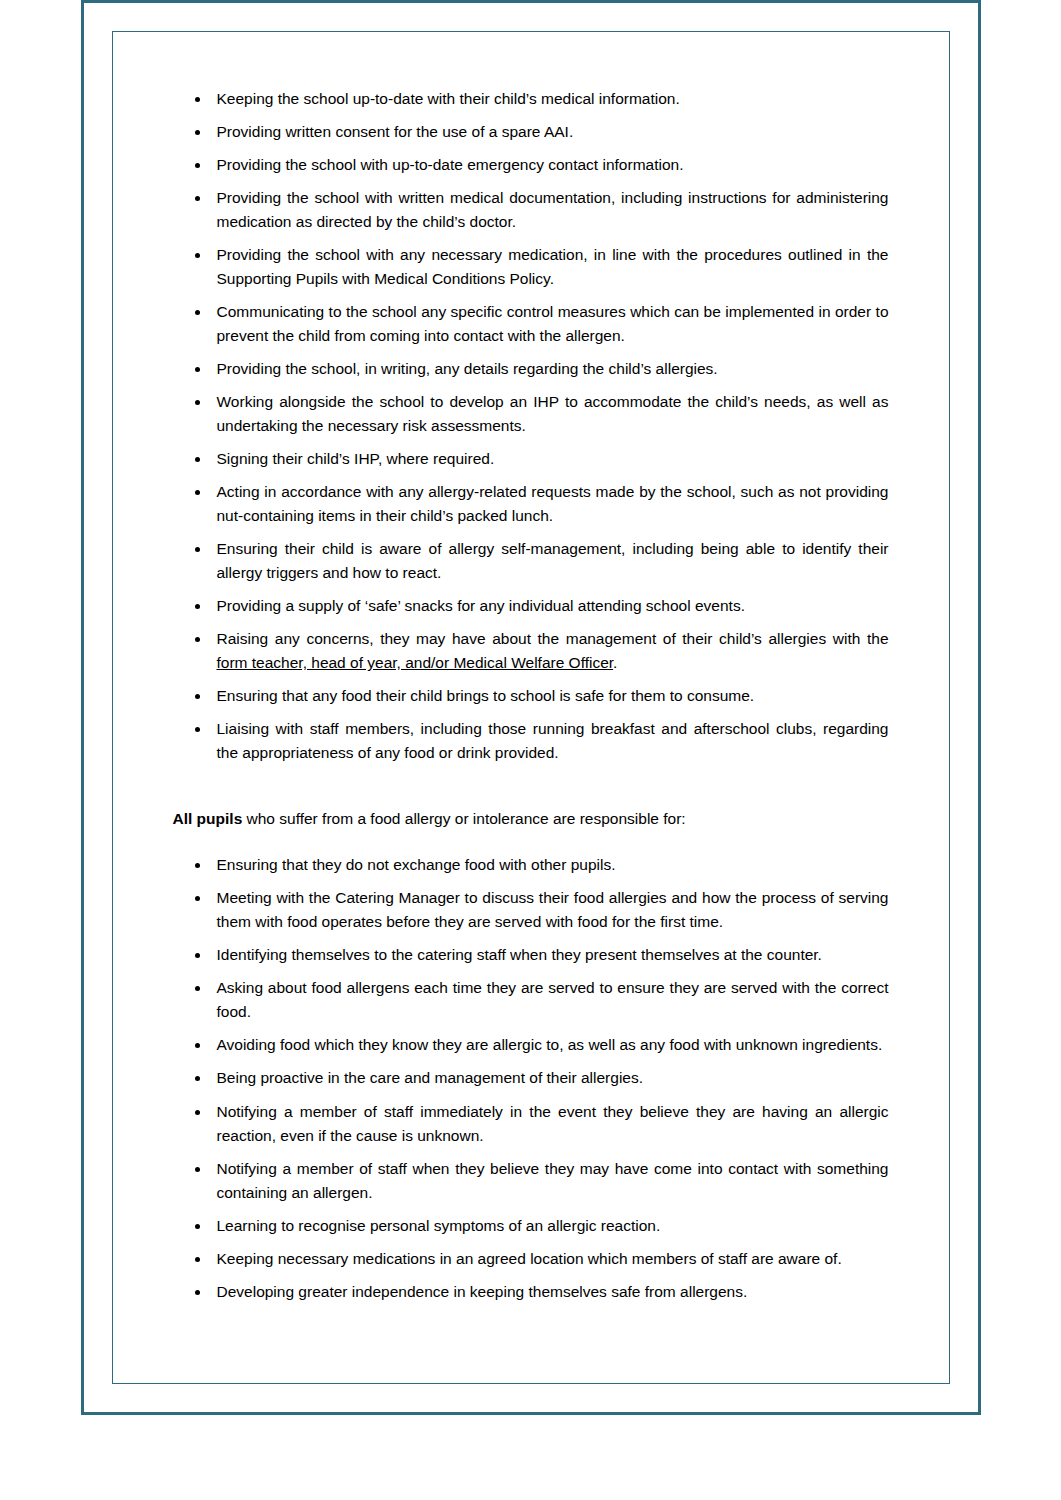Keeping the school up-to-date with their child’s medical information.
Providing written consent for the use of a spare AAI.
Providing the school with up-to-date emergency contact information.
Providing the school with written medical documentation, including instructions for administering medication as directed by the child’s doctor.
Providing the school with any necessary medication, in line with the procedures outlined in the Supporting Pupils with Medical Conditions Policy.
Communicating to the school any specific control measures which can be implemented in order to prevent the child from coming into contact with the allergen.
Providing the school, in writing, any details regarding the child’s allergies.
Working alongside the school to develop an IHP to accommodate the child’s needs, as well as undertaking the necessary risk assessments.
Signing their child’s IHP, where required.
Acting in accordance with any allergy-related requests made by the school, such as not providing nut-containing items in their child’s packed lunch.
Ensuring their child is aware of allergy self-management, including being able to identify their allergy triggers and how to react.
Providing a supply of ‘safe’ snacks for any individual attending school events.
Raising any concerns, they may have about the management of their child’s allergies with the form teacher, head of year, and/or Medical Welfare Officer.
Ensuring that any food their child brings to school is safe for them to consume.
Liaising with staff members, including those running breakfast and afterschool clubs, regarding the appropriateness of any food or drink provided.
All pupils who suffer from a food allergy or intolerance are responsible for:
Ensuring that they do not exchange food with other pupils.
Meeting with the Catering Manager to discuss their food allergies and how the process of serving them with food operates before they are served with food for the first time.
Identifying themselves to the catering staff when they present themselves at the counter.
Asking about food allergens each time they are served to ensure they are served with the correct food.
Avoiding food which they know they are allergic to, as well as any food with unknown ingredients.
Being proactive in the care and management of their allergies.
Notifying a member of staff immediately in the event they believe they are having an allergic reaction, even if the cause is unknown.
Notifying a member of staff when they believe they may have come into contact with something containing an allergen.
Learning to recognise personal symptoms of an allergic reaction.
Keeping necessary medications in an agreed location which members of staff are aware of.
Developing greater independence in keeping themselves safe from allergens.